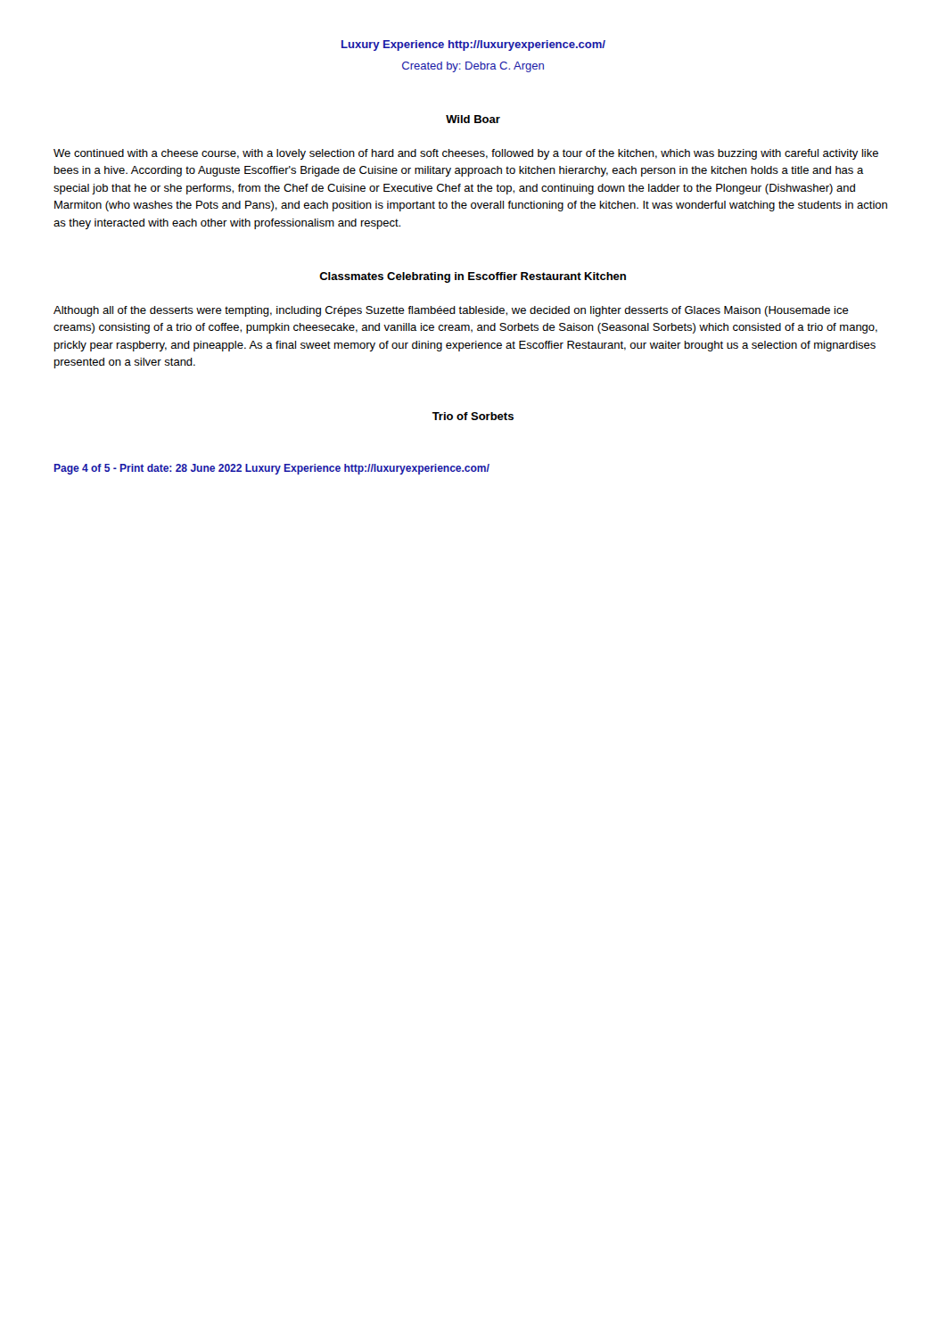Luxury Experience http://luxuryexperience.com/
Created by: Debra C. Argen
Wild Boar
We continued with a cheese course, with a lovely selection of hard and soft cheeses, followed by a tour of the kitchen, which was buzzing with careful activity like bees in a hive. According to Auguste Escoffier's Brigade de Cuisine or military approach to kitchen hierarchy, each person in the kitchen holds a title and has a special job that he or she performs, from the Chef de Cuisine or Executive Chef at the top, and continuing down the ladder to the Plongeur (Dishwasher) and Marmiton (who washes the Pots and Pans), and each position is important to the overall functioning of the kitchen. It was wonderful watching the students in action as they interacted with each other with professionalism and respect.
Classmates Celebrating in Escoffier Restaurant Kitchen
Although all of the desserts were tempting, including Crépes Suzette flambéed tableside, we decided on lighter desserts of Glaces Maison (Housemade ice creams) consisting of a trio of coffee, pumpkin cheesecake, and vanilla ice cream, and Sorbets de Saison (Seasonal Sorbets) which consisted of a trio of mango, prickly pear raspberry, and pineapple. As a final sweet memory of our dining experience at Escoffier Restaurant, our waiter brought us a selection of mignardises presented on a silver stand.
Trio of Sorbets
Page 4 of 5 - Print date: 28 June 2022 Luxury Experience http://luxuryexperience.com/